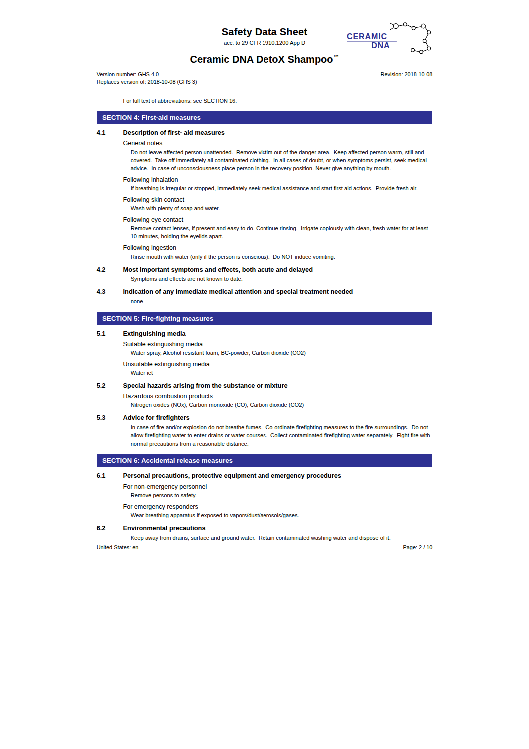CERAMIC DNA
Safety Data Sheet
acc. to 29 CFR 1910.1200 App D
Ceramic DNA DetoX Shampoo™
Version number: GHS 4.0
Replaces version of: 2018-10-08 (GHS 3)
Revision: 2018-10-08
For full text of abbreviations: see SECTION 16.
SECTION 4: First-aid measures
4.1
Description of first- aid measures
General notes
Do not leave affected person unattended. Remove victim out of the danger area. Keep affected person warm, still and covered. Take off immediately all contaminated clothing. In all cases of doubt, or when symptoms persist, seek medical advice. In case of unconsciousness place person in the recovery position. Never give anything by mouth.
Following inhalation
If breathing is irregular or stopped, immediately seek medical assistance and start first aid actions. Provide fresh air.
Following skin contact
Wash with plenty of soap and water.
Following eye contact
Remove contact lenses, if present and easy to do. Continue rinsing. Irrigate copiously with clean, fresh water for at least 10 minutes, holding the eyelids apart.
Following ingestion
Rinse mouth with water (only if the person is conscious). Do NOT induce vomiting.
4.2
Most important symptoms and effects, both acute and delayed
Symptoms and effects are not known to date.
4.3
Indication of any immediate medical attention and special treatment needed
none
SECTION 5: Fire-fighting measures
5.1
Extinguishing media
Suitable extinguishing media
Water spray, Alcohol resistant foam, BC-powder, Carbon dioxide (CO2)
Unsuitable extinguishing media
Water jet
5.2
Special hazards arising from the substance or mixture
Hazardous combustion products
Nitrogen oxides (NOx), Carbon monoxide (CO), Carbon dioxide (CO2)
5.3
Advice for firefighters
In case of fire and/or explosion do not breathe fumes. Co-ordinate firefighting measures to the fire surroundings. Do not allow firefighting water to enter drains or water courses. Collect contaminated firefighting water separately. Fight fire with normal precautions from a reasonable distance.
SECTION 6: Accidental release measures
6.1
Personal precautions, protective equipment and emergency procedures
For non-emergency personnel
Remove persons to safety.
For emergency responders
Wear breathing apparatus if exposed to vapors/dust/aerosols/gases.
6.2
Environmental precautions
Keep away from drains, surface and ground water. Retain contaminated washing water and dispose of it.
United States: en
Page: 2 / 10